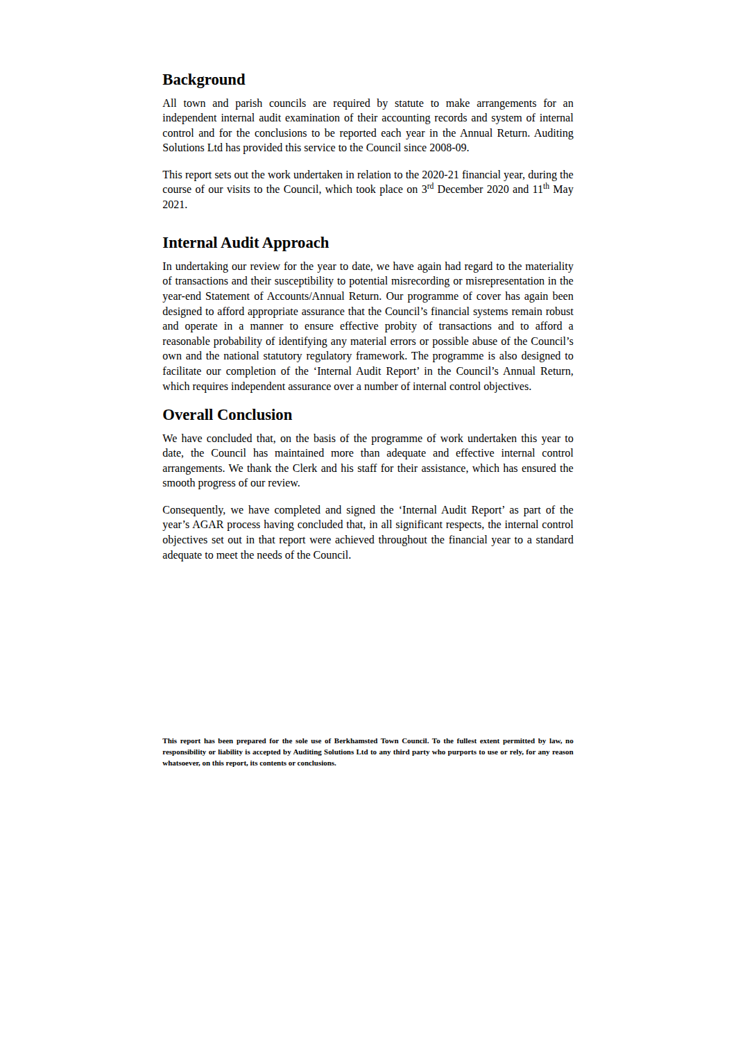Background
All town and parish councils are required by statute to make arrangements for an independent internal audit examination of their accounting records and system of internal control and for the conclusions to be reported each year in the Annual Return. Auditing Solutions Ltd has provided this service to the Council since 2008-09.
This report sets out the work undertaken in relation to the 2020-21 financial year, during the course of our visits to the Council, which took place on 3rd December 2020 and 11th May 2021.
Internal Audit Approach
In undertaking our review for the year to date, we have again had regard to the materiality of transactions and their susceptibility to potential misrecording or misrepresentation in the year-end Statement of Accounts/Annual Return. Our programme of cover has again been designed to afford appropriate assurance that the Council’s financial systems remain robust and operate in a manner to ensure effective probity of transactions and to afford a reasonable probability of identifying any material errors or possible abuse of the Council’s own and the national statutory regulatory framework. The programme is also designed to facilitate our completion of the ‘Internal Audit Report’ in the Council’s Annual Return, which requires independent assurance over a number of internal control objectives.
Overall Conclusion
We have concluded that, on the basis of the programme of work undertaken this year to date, the Council has maintained more than adequate and effective internal control arrangements. We thank the Clerk and his staff for their assistance, which has ensured the smooth progress of our review.
Consequently, we have completed and signed the ‘Internal Audit Report’ as part of the year’s AGAR process having concluded that, in all significant respects, the internal control objectives set out in that report were achieved throughout the financial year to a standard adequate to meet the needs of the Council.
This report has been prepared for the sole use of Berkhamsted Town Council. To the fullest extent permitted by law, no responsibility or liability is accepted by Auditing Solutions Ltd to any third party who purports to use or rely, for any reason whatsoever, on this report, its contents or conclusions.